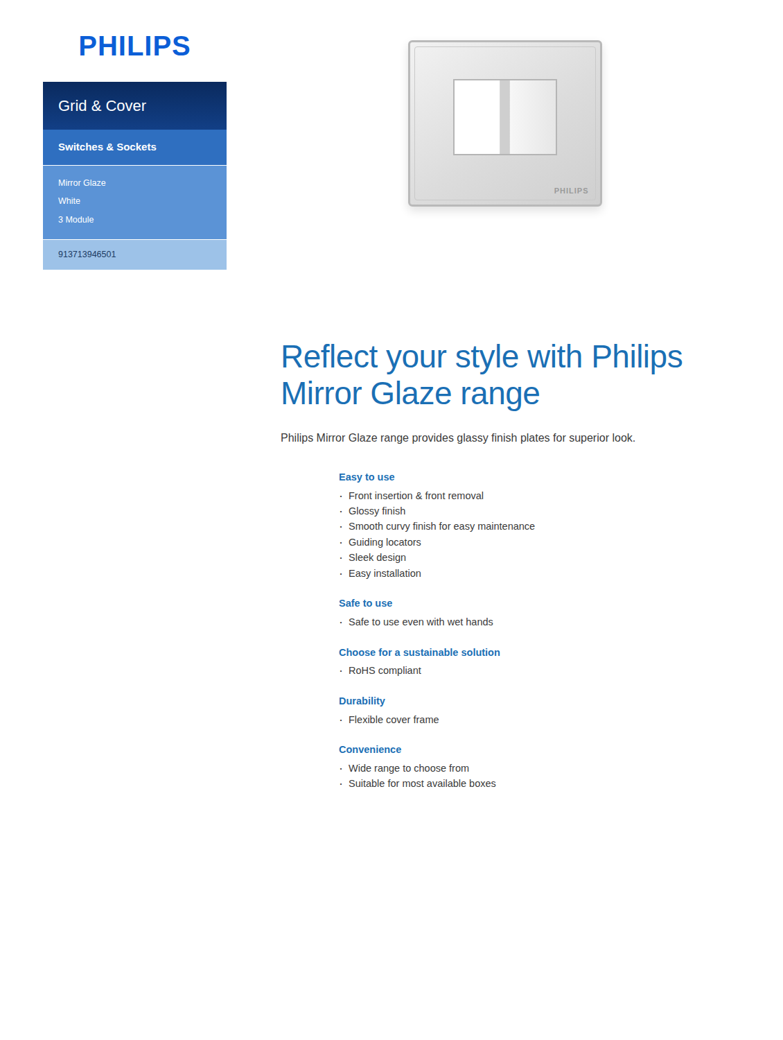PHILIPS
Grid & Cover
Switches & Sockets
Mirror Glaze
White
3 Module
913713946501
PHILIPS
Reflect your style with Philips Mirror Glaze range
Philips Mirror Glaze range provides glassy finish plates for superior look.
Easy to use
Front insertion & front removal
Glossy finish
Smooth curvy finish for easy maintenance
Guiding locators
Sleek design
Easy installation
Safe to use
Safe to use even with wet hands
Choose for a sustainable solution
RoHS compliant
Durability
Flexible cover frame
Convenience
Wide range to choose from
Suitable for most available boxes